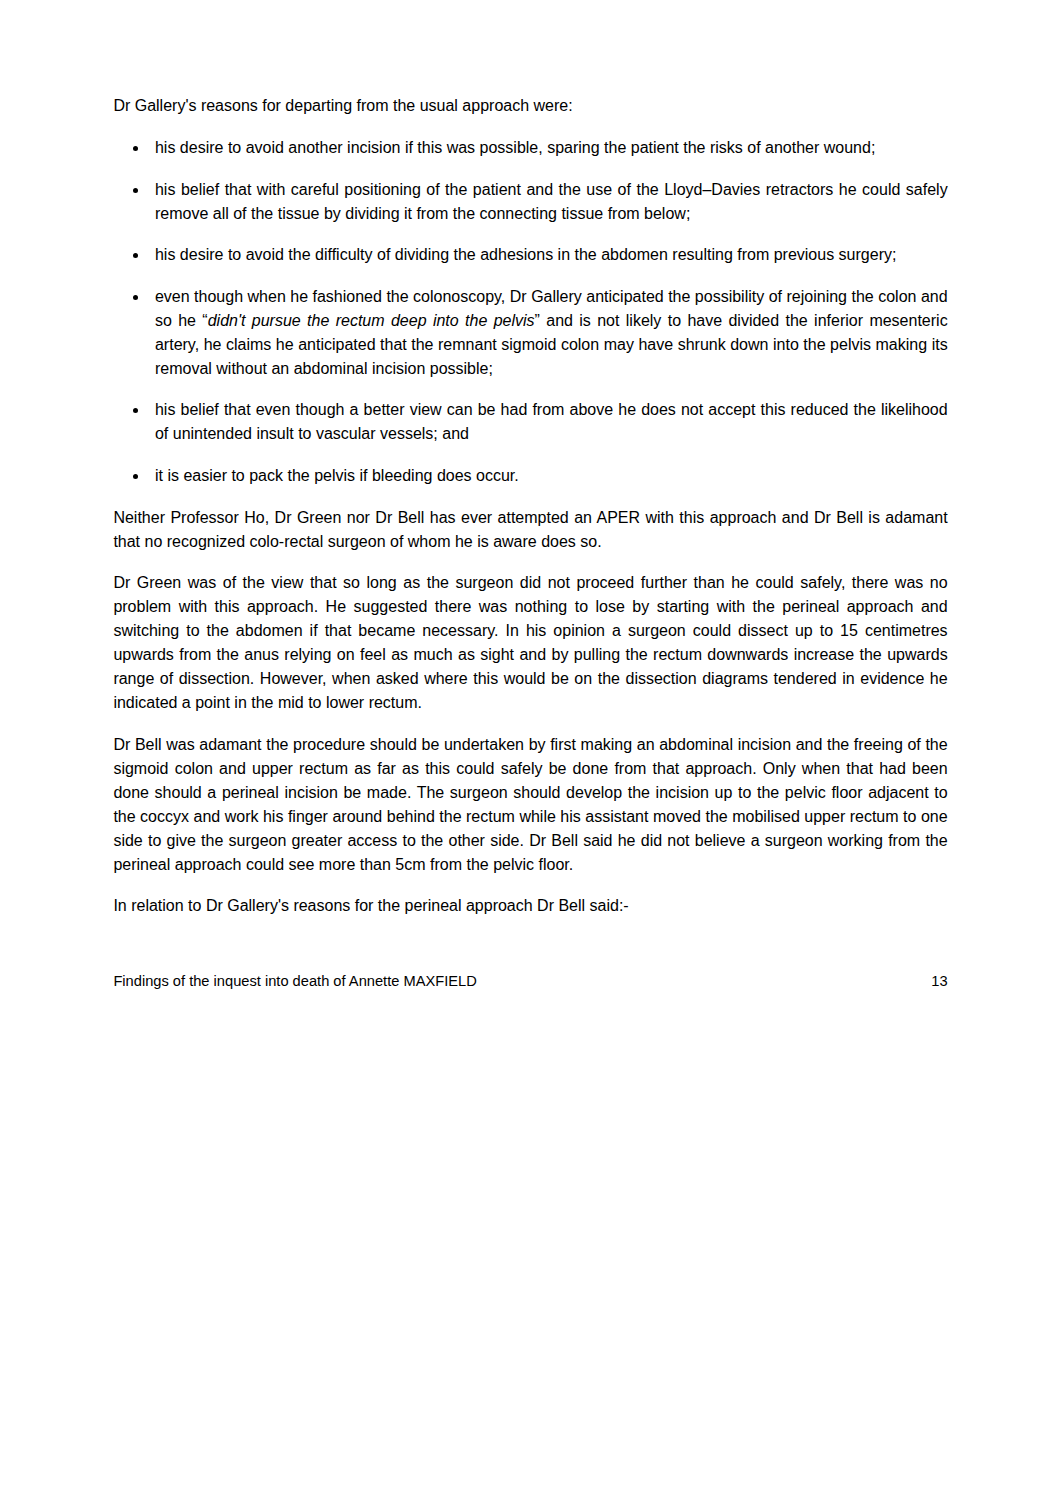Dr Gallery's reasons for departing from the usual approach were:
his desire to avoid another incision if this was possible, sparing the patient the risks of another wound;
his belief that with careful positioning of the patient and the use of the Lloyd–Davies retractors he could safely remove all of the tissue by dividing it from the connecting tissue from below;
his desire to avoid the difficulty of dividing the adhesions in the abdomen resulting from previous surgery;
even though when he fashioned the colonoscopy, Dr Gallery anticipated the possibility of rejoining the colon and so he “didn't pursue the rectum deep into the pelvis” and is not likely to have divided the inferior mesenteric artery, he claims he anticipated that the remnant sigmoid colon may have shrunk down into the pelvis making its removal without an abdominal incision possible;
his belief that even though a better view can be had from above he does not accept this reduced the likelihood of unintended insult to vascular vessels; and
it is easier to pack the pelvis if bleeding does occur.
Neither Professor Ho, Dr Green nor Dr Bell has ever attempted an APER with this approach and Dr Bell is adamant that no recognized colo-rectal surgeon of whom he is aware does so.
Dr Green was of the view that so long as the surgeon did not proceed further than he could safely, there was no problem with this approach. He suggested there was nothing to lose by starting with the perineal approach and switching to the abdomen if that became necessary. In his opinion a surgeon could dissect up to 15 centimetres upwards from the anus relying on feel as much as sight and by pulling the rectum downwards increase the upwards range of dissection. However, when asked where this would be on the dissection diagrams tendered in evidence he indicated a point in the mid to lower rectum.
Dr Bell was adamant the procedure should be undertaken by first making an abdominal incision and the freeing of the sigmoid colon and upper rectum as far as this could safely be done from that approach. Only when that had been done should a perineal incision be made. The surgeon should develop the incision up to the pelvic floor adjacent to the coccyx and work his finger around behind the rectum while his assistant moved the mobilised upper rectum to one side to give the surgeon greater access to the other side. Dr Bell said he did not believe a surgeon working from the perineal approach could see more than 5cm from the pelvic floor.
In relation to Dr Gallery's reasons for the perineal approach Dr Bell said:-
Findings of the inquest into death of Annette MAXFIELD 13